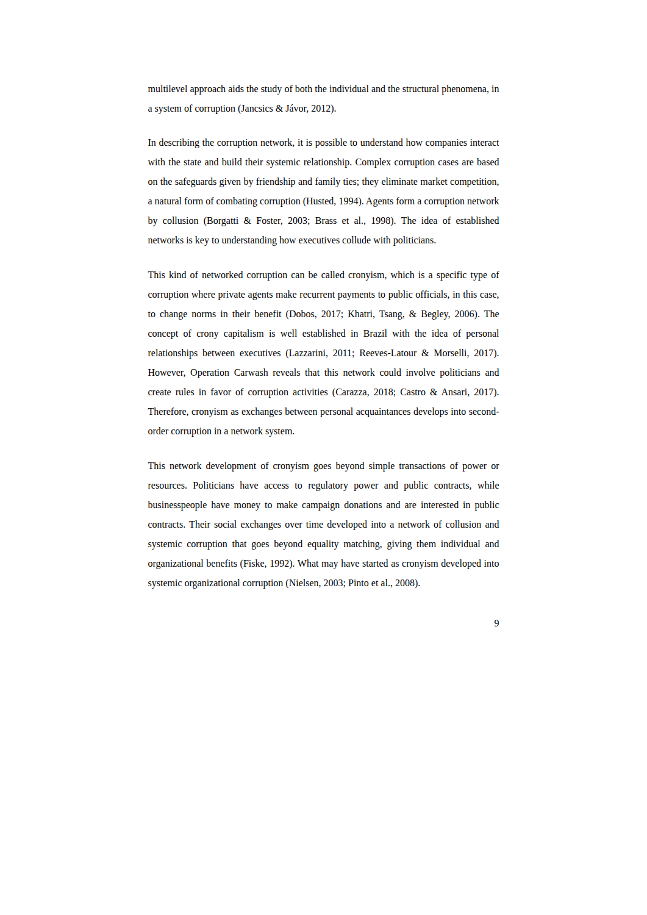multilevel approach aids the study of both the individual and the structural phenomena, in a system of corruption (Jancsics & Jávor, 2012).
In describing the corruption network, it is possible to understand how companies interact with the state and build their systemic relationship. Complex corruption cases are based on the safeguards given by friendship and family ties; they eliminate market competition, a natural form of combating corruption (Husted, 1994). Agents form a corruption network by collusion (Borgatti & Foster, 2003; Brass et al., 1998). The idea of established networks is key to understanding how executives collude with politicians.
This kind of networked corruption can be called cronyism, which is a specific type of corruption where private agents make recurrent payments to public officials, in this case, to change norms in their benefit (Dobos, 2017; Khatri, Tsang, & Begley, 2006). The concept of crony capitalism is well established in Brazil with the idea of personal relationships between executives (Lazzarini, 2011; Reeves-Latour & Morselli, 2017). However, Operation Carwash reveals that this network could involve politicians and create rules in favor of corruption activities (Carazza, 2018; Castro & Ansari, 2017). Therefore, cronyism as exchanges between personal acquaintances develops into second-order corruption in a network system.
This network development of cronyism goes beyond simple transactions of power or resources. Politicians have access to regulatory power and public contracts, while businesspeople have money to make campaign donations and are interested in public contracts. Their social exchanges over time developed into a network of collusion and systemic corruption that goes beyond equality matching, giving them individual and organizational benefits (Fiske, 1992). What may have started as cronyism developed into systemic organizational corruption (Nielsen, 2003; Pinto et al., 2008).
9